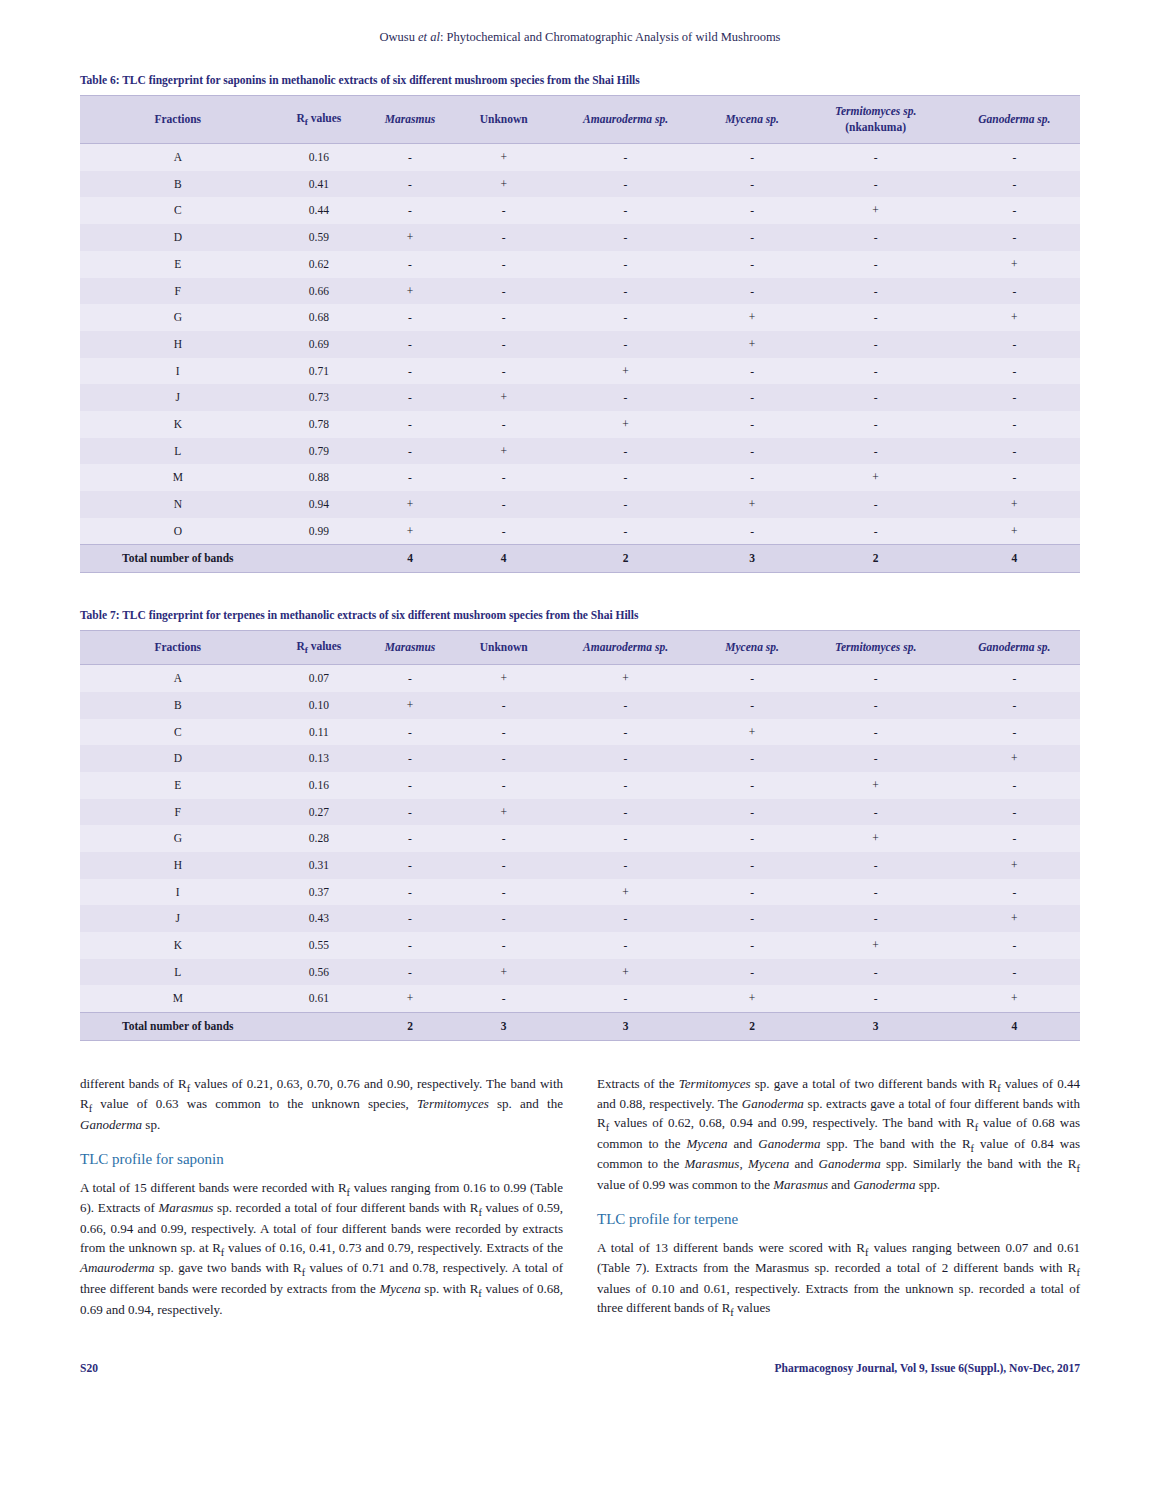Owusu et al: Phytochemical and Chromatographic Analysis of wild Mushrooms
Table 6: TLC fingerprint for saponins in methanolic extracts of six different mushroom species from the Shai Hills
| Fractions | R f values | Marasmus | Unknown | Amauroderma sp. | Mycena sp. | Termitomyces sp. (nkankuma) | Ganoderma sp. |
| --- | --- | --- | --- | --- | --- | --- | --- |
| A | 0.16 | - | + | - | - | - | - |
| B | 0.41 | - | + | - | - | - | - |
| C | 0.44 | - | - | - | - | + | - |
| D | 0.59 | + | - | - | - | - | - |
| E | 0.62 | - | - | - | - | - | + |
| F | 0.66 | + | - | - | - | - | - |
| G | 0.68 | - | - | - | + | - | + |
| H | 0.69 | - | - | - | + | - | - |
| I | 0.71 | - | - | + | - | - | - |
| J | 0.73 | - | + | - | - | - | - |
| K | 0.78 | - | - | + | - | - | - |
| L | 0.79 | - | + | - | - | - | - |
| M | 0.88 | - | - | - | - | + | - |
| N | 0.94 | + | - | - | + | - | + |
| O | 0.99 | + | - | - | - | - | + |
| Total number of bands | | 4 | 4 | 2 | 3 | 2 | 4 |
Table 7: TLC fingerprint for terpenes in methanolic extracts of six different mushroom species from the Shai Hills
| Fractions | R f values | Marasmus | Unknown | Amauroderma sp. | Mycena sp. | Termitomyces sp. | Ganoderma sp. |
| --- | --- | --- | --- | --- | --- | --- | --- |
| A | 0.07 | - | + | + | - | - | - |
| B | 0.10 | + | - | - | - | - | - |
| C | 0.11 | - | - | - | + | - | - |
| D | 0.13 | - | - | - | - | - | + |
| E | 0.16 | - | - | - | - | + | - |
| F | 0.27 | - | + | - | - | - | - |
| G | 0.28 | - | - | - | - | + | - |
| H | 0.31 | - | - | - | - | - | + |
| I | 0.37 | - | - | + | - | - | - |
| J | 0.43 | - | - | - | - | - | + |
| K | 0.55 | - | - | - | - | + | - |
| L | 0.56 | - | + | + | - | - | - |
| M | 0.61 | + | - | - | + | - | + |
| Total number of bands | | 2 | 3 | 3 | 2 | 3 | 4 |
different bands of Rf values of 0.21, 0.63, 0.70, 0.76 and 0.90, respectively. The band with Rf value of 0.63 was common to the unknown species, Termitomyces sp. and the Ganoderma sp.
TLC profile for saponin
A total of 15 different bands were recorded with Rf values ranging from 0.16 to 0.99 (Table 6). Extracts of Marasmus sp. recorded a total of four different bands with Rf values of 0.59, 0.66, 0.94 and 0.99, respectively. A total of four different bands were recorded by extracts from the unknown sp. at Rf values of 0.16, 0.41, 0.73 and 0.79, respectively. Extracts of the Amauroderma sp. gave two bands with Rf values of 0.71 and 0.78, respectively. A total of three different bands were recorded by extracts from the Mycena sp. with Rf values of 0.68, 0.69 and 0.94, respectively.
Extracts of the Termitomyces sp. gave a total of two different bands with Rf values of 0.44 and 0.88, respectively. The Ganoderma sp. extracts gave a total of four different bands with Rf values of 0.62, 0.68, 0.94 and 0.99, respectively. The band with Rf value of 0.68 was common to the Mycena and Ganoderma spp. The band with the Rf value of 0.84 was common to the Marasmus, Mycena and Ganoderma spp. Similarly the band with the Rf value of 0.99 was common to the Marasmus and Ganoderma spp.
TLC profile for terpene
A total of 13 different bands were scored with Rf values ranging between 0.07 and 0.61 (Table 7). Extracts from the Marasmus sp. recorded a total of 2 different bands with Rf values of 0.10 and 0.61, respectively. Extracts from the unknown sp. recorded a total of three different bands of Rf values
S20
Pharmacognosy Journal, Vol 9, Issue 6(Suppl.), Nov-Dec, 2017